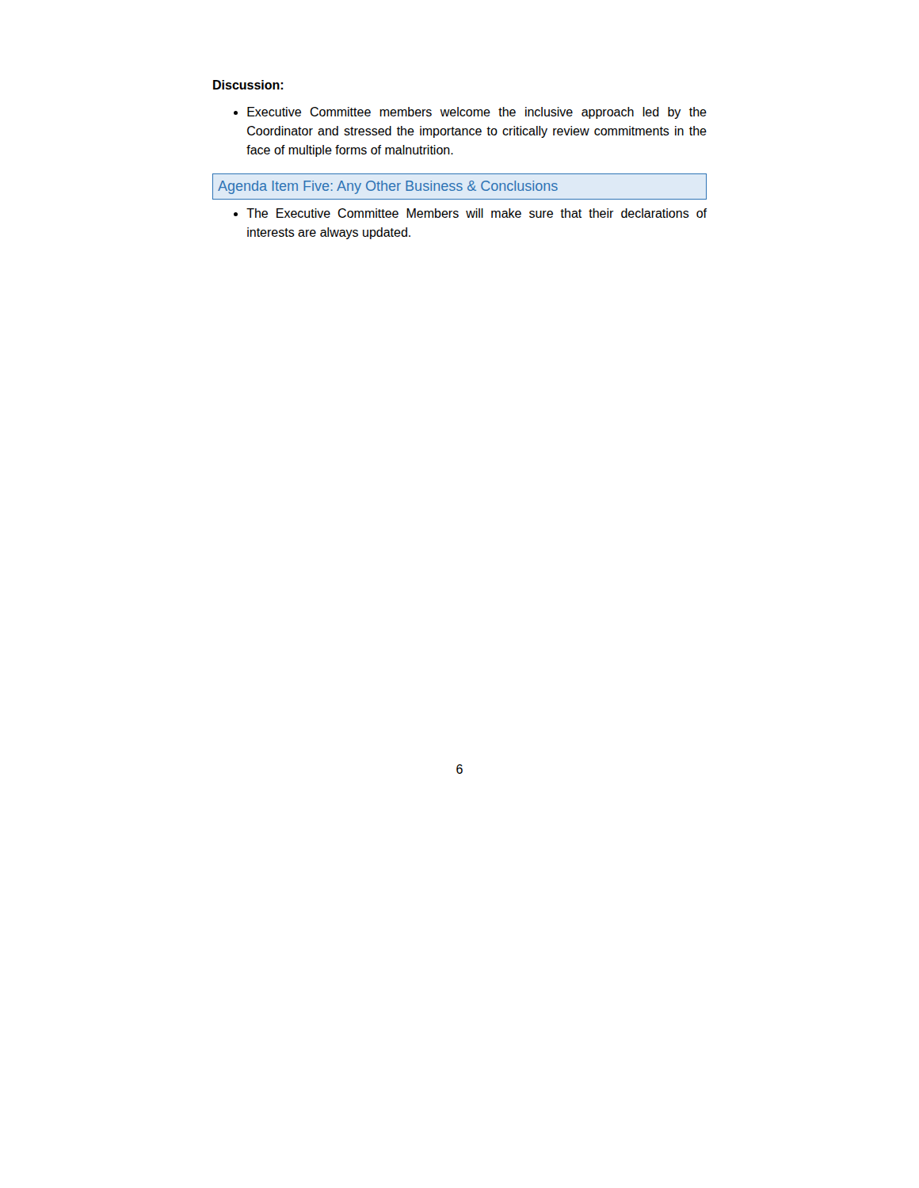Discussion:
Executive Committee members welcome the inclusive approach led by the Coordinator and stressed the importance to critically review commitments in the face of multiple forms of malnutrition.
Agenda Item Five: Any Other Business & Conclusions
The Executive Committee Members will make sure that their declarations of interests are always updated.
6